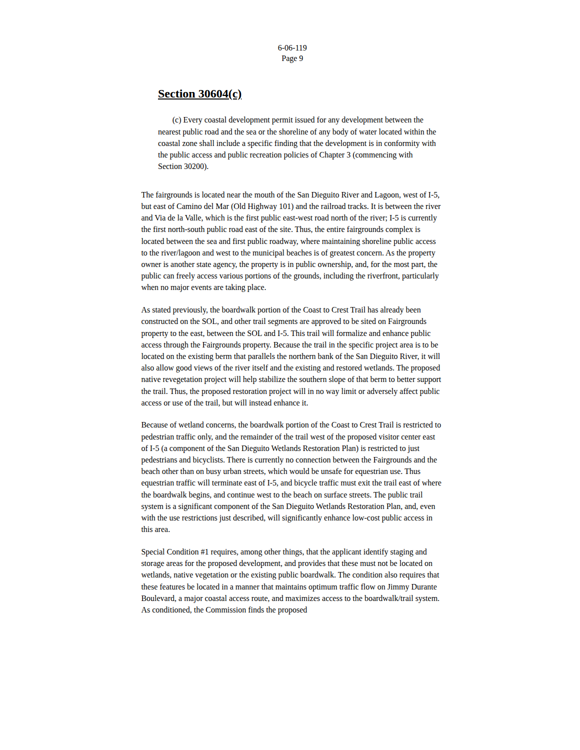6-06-119 Page 9
Section 30604(c)
(c) Every coastal development permit issued for any development between the nearest public road and the sea or the shoreline of any body of water located within the coastal zone shall include a specific finding that the development is in conformity with the public access and public recreation policies of Chapter 3 (commencing with Section 30200).
The fairgrounds is located near the mouth of the San Dieguito River and Lagoon, west of I-5, but east of Camino del Mar (Old Highway 101) and the railroad tracks. It is between the river and Via de la Valle, which is the first public east-west road north of the river; I-5 is currently the first north-south public road east of the site. Thus, the entire fairgrounds complex is located between the sea and first public roadway, where maintaining shoreline public access to the river/lagoon and west to the municipal beaches is of greatest concern. As the property owner is another state agency, the property is in public ownership, and, for the most part, the public can freely access various portions of the grounds, including the riverfront, particularly when no major events are taking place.
As stated previously, the boardwalk portion of the Coast to Crest Trail has already been constructed on the SOL, and other trail segments are approved to be sited on Fairgrounds property to the east, between the SOL and I-5. This trail will formalize and enhance public access through the Fairgrounds property. Because the trail in the specific project area is to be located on the existing berm that parallels the northern bank of the San Dieguito River, it will also allow good views of the river itself and the existing and restored wetlands. The proposed native revegetation project will help stabilize the southern slope of that berm to better support the trail. Thus, the proposed restoration project will in no way limit or adversely affect public access or use of the trail, but will instead enhance it.
Because of wetland concerns, the boardwalk portion of the Coast to Crest Trail is restricted to pedestrian traffic only, and the remainder of the trail west of the proposed visitor center east of I-5 (a component of the San Dieguito Wetlands Restoration Plan) is restricted to just pedestrians and bicyclists. There is currently no connection between the Fairgrounds and the beach other than on busy urban streets, which would be unsafe for equestrian use. Thus equestrian traffic will terminate east of I-5, and bicycle traffic must exit the trail east of where the boardwalk begins, and continue west to the beach on surface streets. The public trail system is a significant component of the San Dieguito Wetlands Restoration Plan, and, even with the use restrictions just described, will significantly enhance low-cost public access in this area.
Special Condition #1 requires, among other things, that the applicant identify staging and storage areas for the proposed development, and provides that these must not be located on wetlands, native vegetation or the existing public boardwalk. The condition also requires that these features be located in a manner that maintains optimum traffic flow on Jimmy Durante Boulevard, a major coastal access route, and maximizes access to the boardwalk/trail system. As conditioned, the Commission finds the proposed